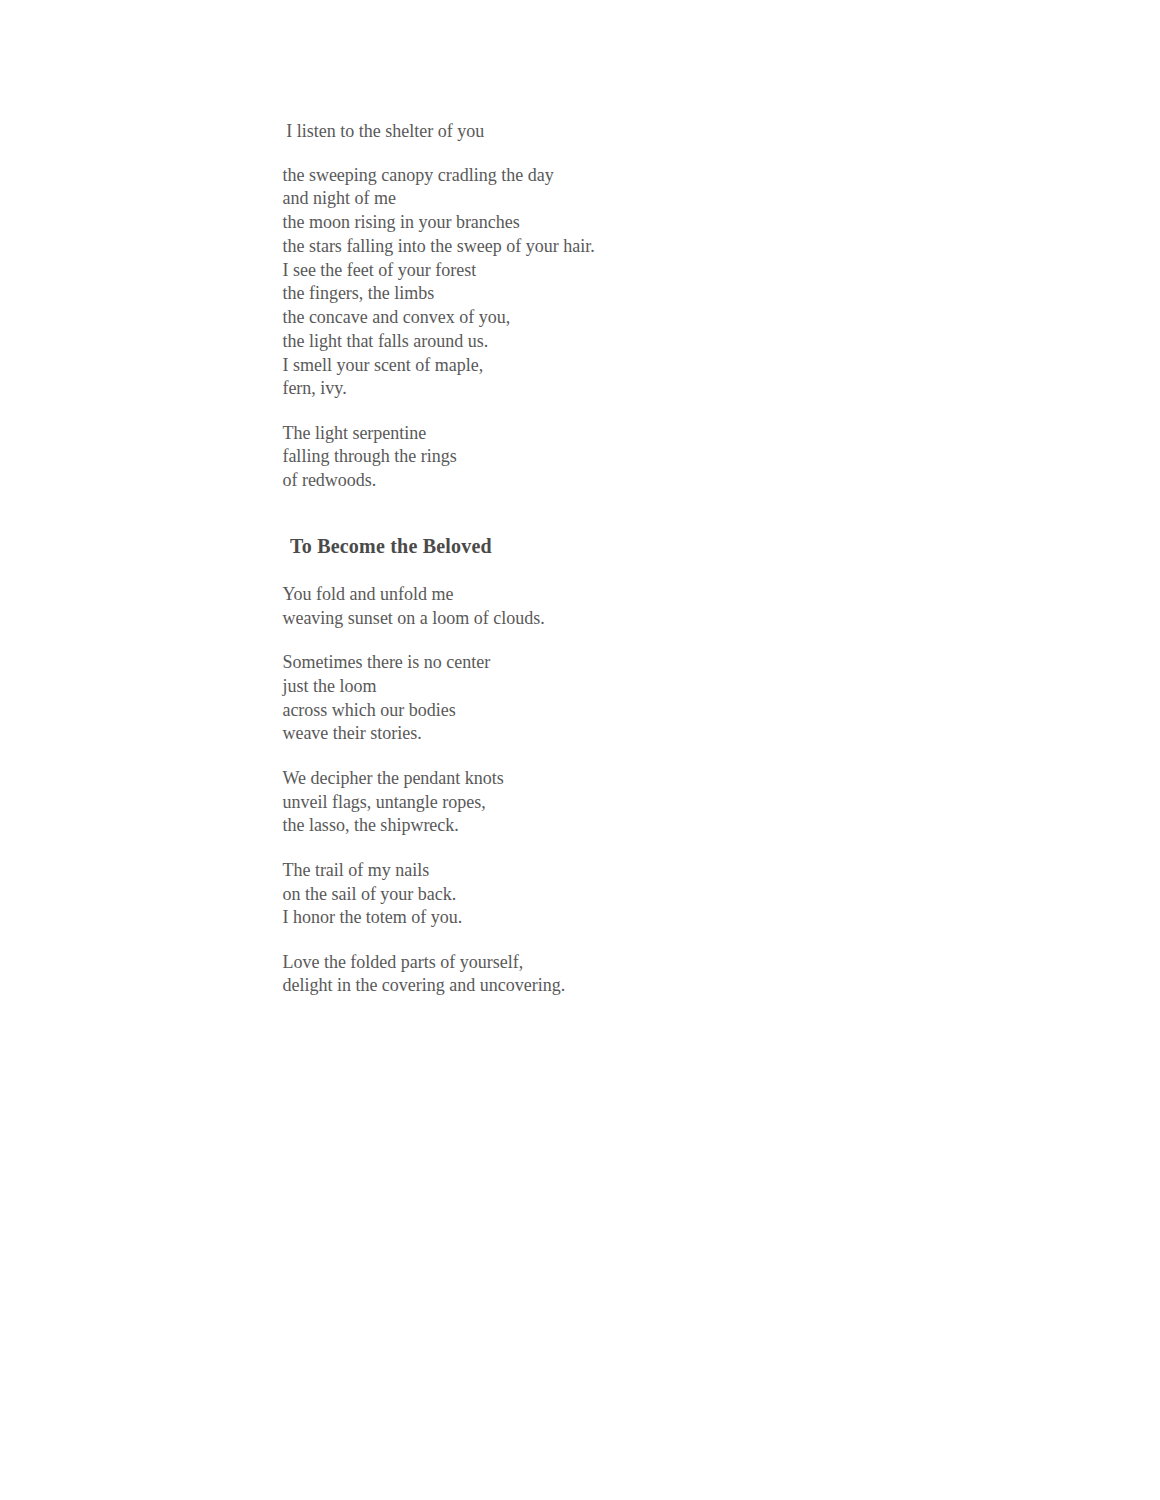I listen to the shelter of you
the sweeping canopy cradling the day
and night of me
the moon rising in your branches
the stars falling into the sweep of your hair.
I see the feet of your forest
the fingers, the limbs
the concave and convex of you,
the light that falls around us.
I smell your scent of maple,
fern, ivy.
The light serpentine
falling through the rings
of redwoods.
To Become the Beloved
You fold and unfold me
weaving sunset on a loom of clouds.
Sometimes there is no center
just the loom
across which our bodies
weave their stories.
We decipher the pendant knots
unveil flags, untangle ropes,
the lasso, the shipwreck.
The trail of my nails
on the sail of your back.
I honor the totem of you.
Love the folded parts of yourself,
delight in the covering and uncovering.